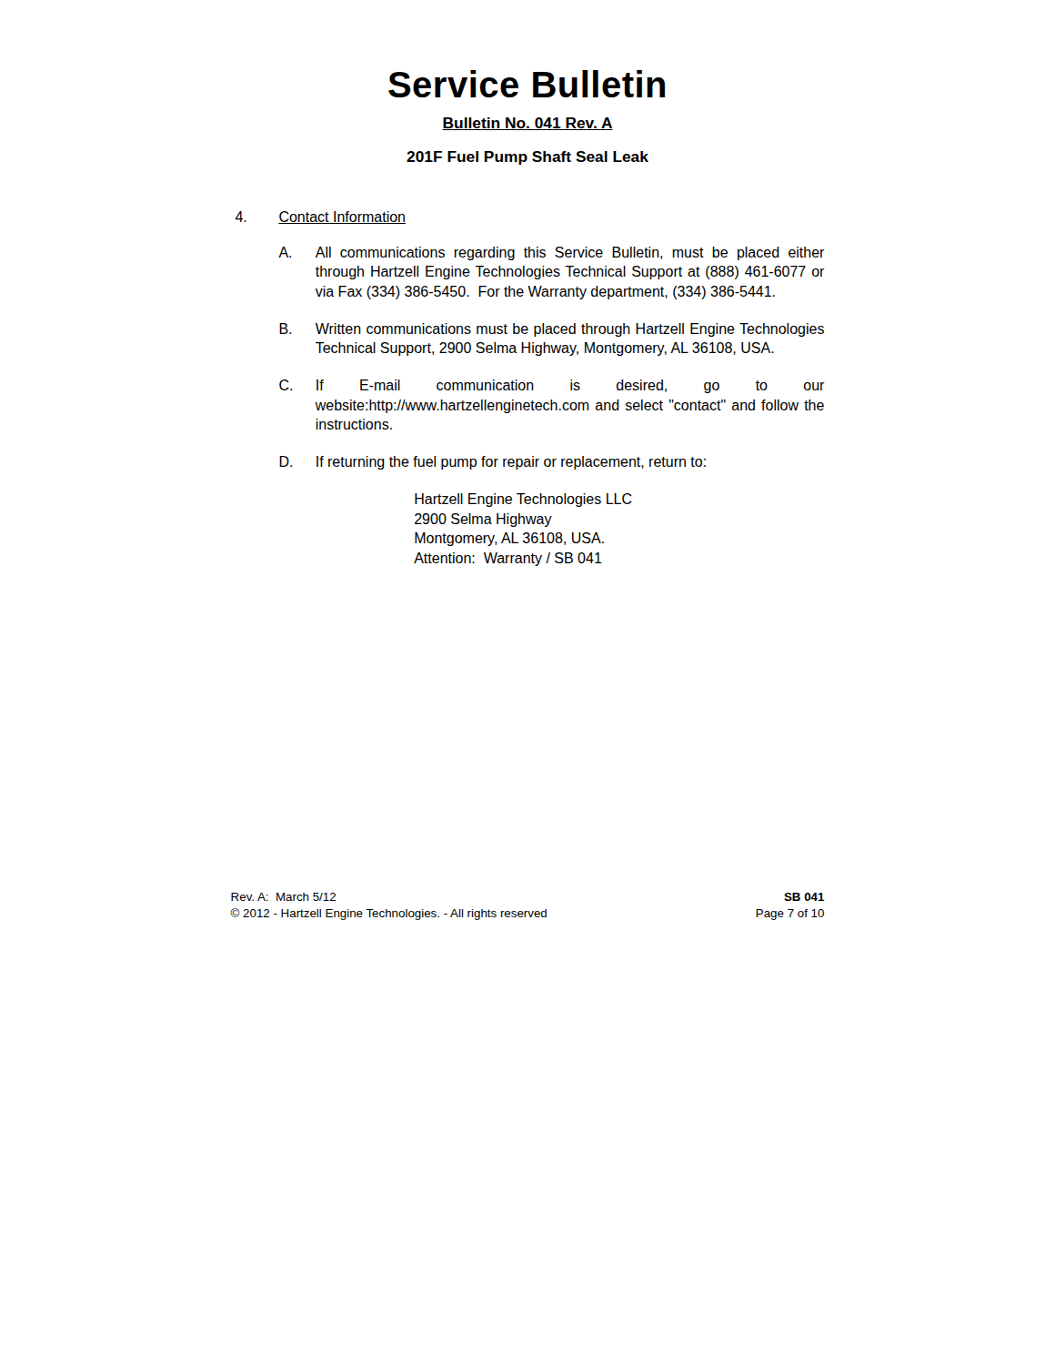Service Bulletin
Bulletin No. 041 Rev. A
201F Fuel Pump Shaft Seal Leak
4.
Contact Information
A.
All communications regarding this Service Bulletin, must be placed either through Hartzell Engine Technologies Technical Support at (888) 461-6077 or via Fax (334) 386-5450. For the Warranty department, (334) 386-5441.
B.
Written communications must be placed through Hartzell Engine Technologies Technical Support, 2900 Selma Highway, Montgomery, AL 36108, USA.
C.
If E-mail communication is desired, go to our website:http://www.hartzellenginetech.com and select "contact" and follow the instructions.
D.
If returning the fuel pump for repair or replacement, return to:
Hartzell Engine Technologies LLC
2900 Selma Highway
Montgomery, AL 36108, USA.
Attention: Warranty / SB 041
Rev. A: March 5/12
© 2012 - Hartzell Engine Technologies. - All rights reserved
SB 041
Page 7 of 10